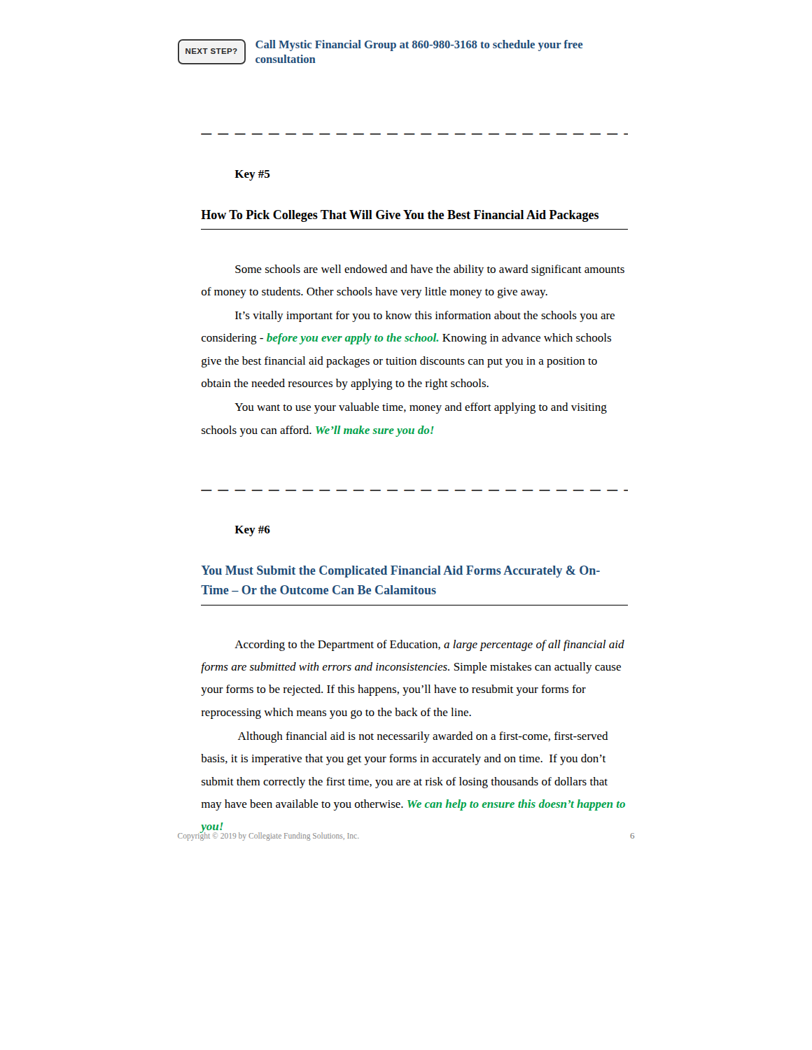NEXT STEP? Call Mystic Financial Group at 860-980-3168 to schedule your free consultation
— — — — — — — — — — — — — — — — — — — — — — — — — — — — — — — —
Key #5
How To Pick Colleges That Will Give You the Best Financial Aid Packages
Some schools are well endowed and have the ability to award significant amounts of money to students. Other schools have very little money to give away.
It’s vitally important for you to know this information about the schools you are considering - before you ever apply to the school. Knowing in advance which schools give the best financial aid packages or tuition discounts can put you in a position to obtain the needed resources by applying to the right schools.
You want to use your valuable time, money and effort applying to and visiting schools you can afford. We’ll make sure you do!
— — — — — — — — — — — — — — — — — — — — — — — — — — — — — — — —
Key #6
You Must Submit the Complicated Financial Aid Forms Accurately & On-Time – Or the Outcome Can Be Calamitous
According to the Department of Education, a large percentage of all financial aid forms are submitted with errors and inconsistencies. Simple mistakes can actually cause your forms to be rejected. If this happens, you’ll have to resubmit your forms for reprocessing which means you go to the back of the line.
Although financial aid is not necessarily awarded on a first-come, first-served basis, it is imperative that you get your forms in accurately and on time. If you don’t submit them correctly the first time, you are at risk of losing thousands of dollars that may have been available to you otherwise. We can help to ensure this doesn’t happen to you!
Copyright © 2019 by Collegiate Funding Solutions, Inc. 6